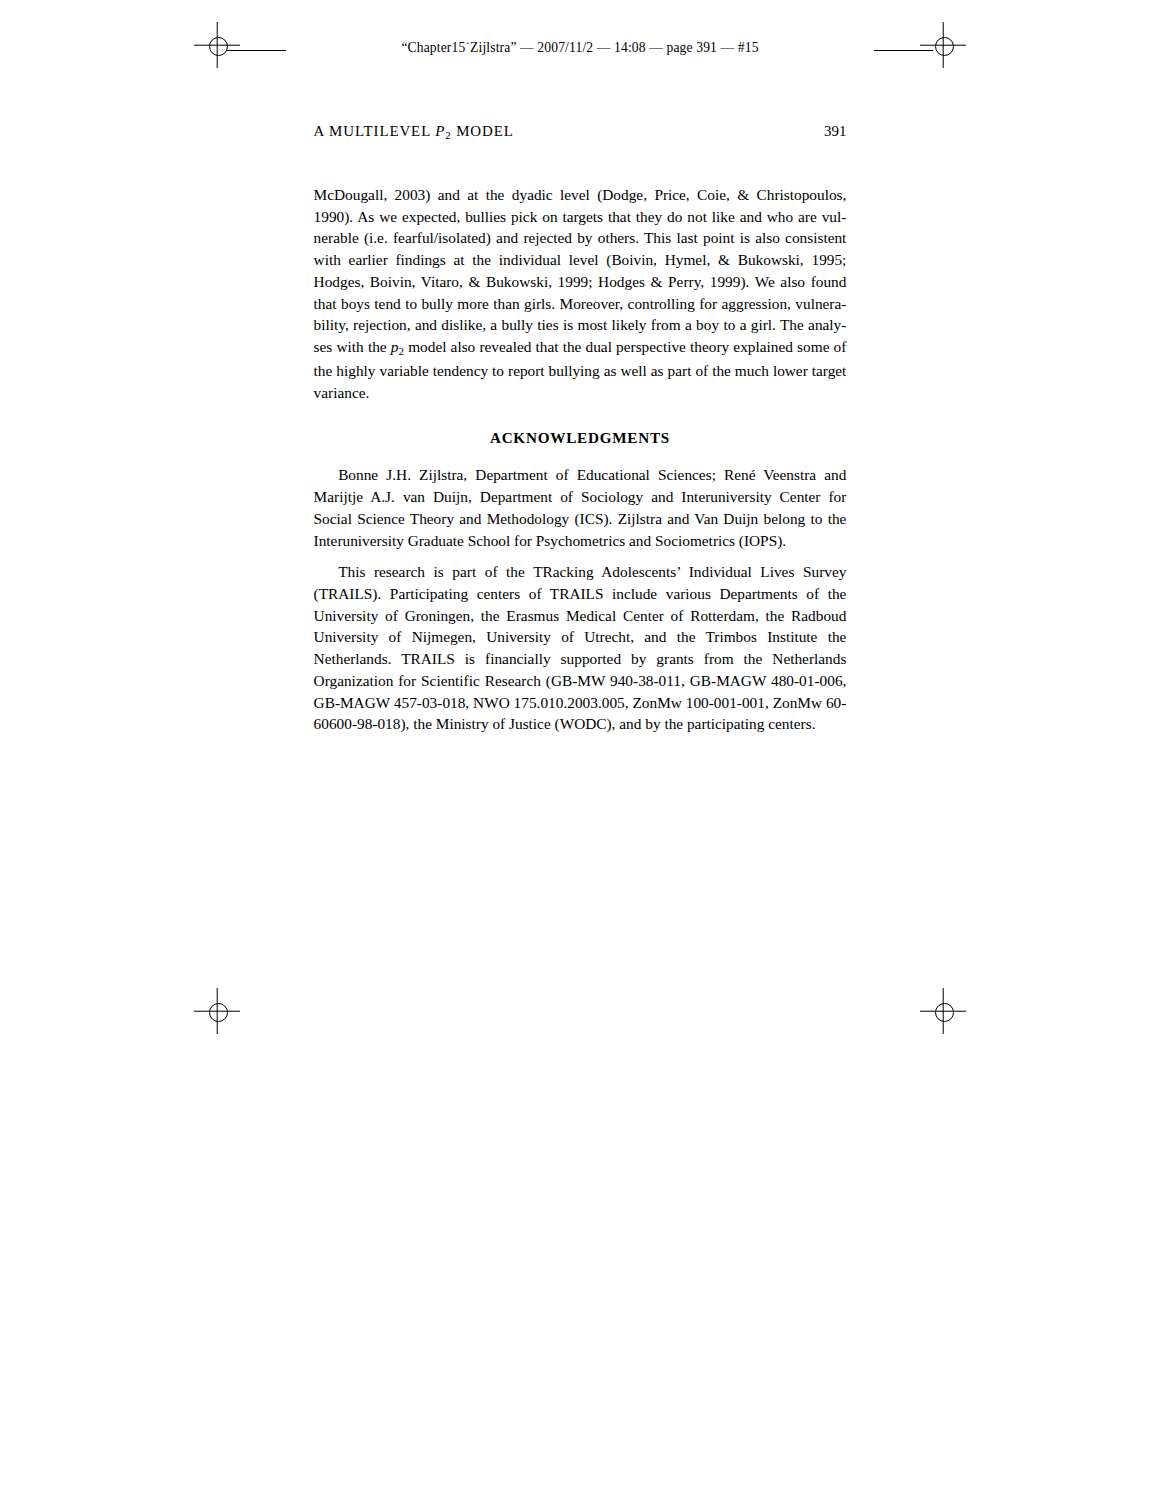“Chapter15˙Zijlstra” — 2007/11/2 — 14:08 — page 391 — #15
A multilevel p2 model 391
McDougall, 2003) and at the dyadic level (Dodge, Price, Coie, & Christopoulos, 1990). As we expected, bullies pick on targets that they do not like and who are vulnerable (i.e. fearful/isolated) and rejected by others. This last point is also consistent with earlier findings at the individual level (Boivin, Hymel, & Bukowski, 1995; Hodges, Boivin, Vitaro, & Bukowski, 1999; Hodges & Perry, 1999). We also found that boys tend to bully more than girls. Moreover, controlling for aggression, vulnerability, rejection, and dislike, a bully ties is most likely from a boy to a girl. The analyses with the p2 model also revealed that the dual perspective theory explained some of the highly variable tendency to report bullying as well as part of the much lower target variance.
ACKNOWLEDGMENTS
Bonne J.H. Zijlstra, Department of Educational Sciences; René Veenstra and Marijtje A.J. van Duijn, Department of Sociology and Interuniversity Center for Social Science Theory and Methodology (ICS). Zijlstra and Van Duijn belong to the Interuniversity Graduate School for Psychometrics and Sociometrics (IOPS).
This research is part of the TRacking Adolescents’ Individual Lives Survey (TRAILS). Participating centers of TRAILS include various Departments of the University of Groningen, the Erasmus Medical Center of Rotterdam, the Radboud University of Nijmegen, University of Utrecht, and the Trimbos Institute the Netherlands. TRAILS is financially supported by grants from the Netherlands Organization for Scientific Research (GB-MW 940-38-011, GB-MAGW 480-01-006, GB-MAGW 457-03-018, NWO 175.010.2003.005, ZonMw 100-001-001, ZonMw 60-60600-98-018), the Ministry of Justice (WODC), and by the participating centers.